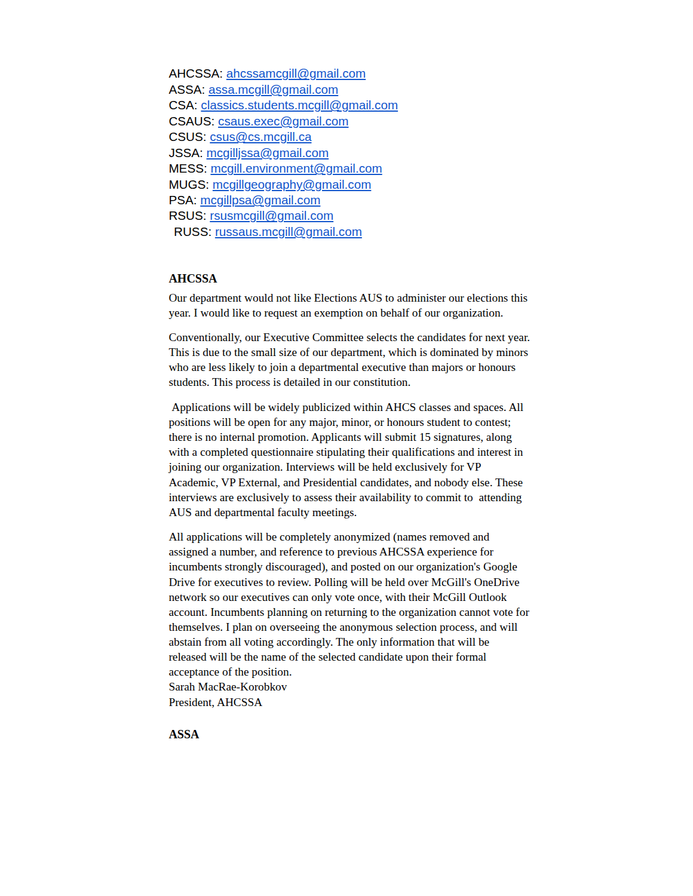AHCSSA: ahcssamcgill@gmail.com
ASSA: assa.mcgill@gmail.com
CSA: classics.students.mcgill@gmail.com
CSAUS: csaus.exec@gmail.com
CSUS: csus@cs.mcgill.ca
JSSA: mcgilljssa@gmail.com
MESS: mcgill.environment@gmail.com
MUGS: mcgillgeography@gmail.com
PSA: mcgillpsa@gmail.com
RSUS: rsusmcgill@gmail.com
RUSS: russaus.mcgill@gmail.com
AHCSSA
Our department would not like Elections AUS to administer our elections this year. I would like to request an exemption on behalf of our organization.
Conventionally, our Executive Committee selects the candidates for next year. This is due to the small size of our department, which is dominated by minors who are less likely to join a departmental executive than majors or honours students. This process is detailed in our constitution.
Applications will be widely publicized within AHCS classes and spaces. All positions will be open for any major, minor, or honours student to contest; there is no internal promotion. Applicants will submit 15 signatures, along with a completed questionnaire stipulating their qualifications and interest in joining our organization. Interviews will be held exclusively for VP Academic, VP External, and Presidential candidates, and nobody else. These interviews are exclusively to assess their availability to commit to attending AUS and departmental faculty meetings.
All applications will be completely anonymized (names removed and assigned a number, and reference to previous AHCSSA experience for incumbents strongly discouraged), and posted on our organization's Google Drive for executives to review. Polling will be held over McGill's OneDrive network so our executives can only vote once, with their McGill Outlook account. Incumbents planning on returning to the organization cannot vote for themselves. I plan on overseeing the anonymous selection process, and will abstain from all voting accordingly. The only information that will be released will be the name of the selected candidate upon their formal acceptance of the position.
Sarah MacRae-Korobkov
President, AHCSSA
ASSA